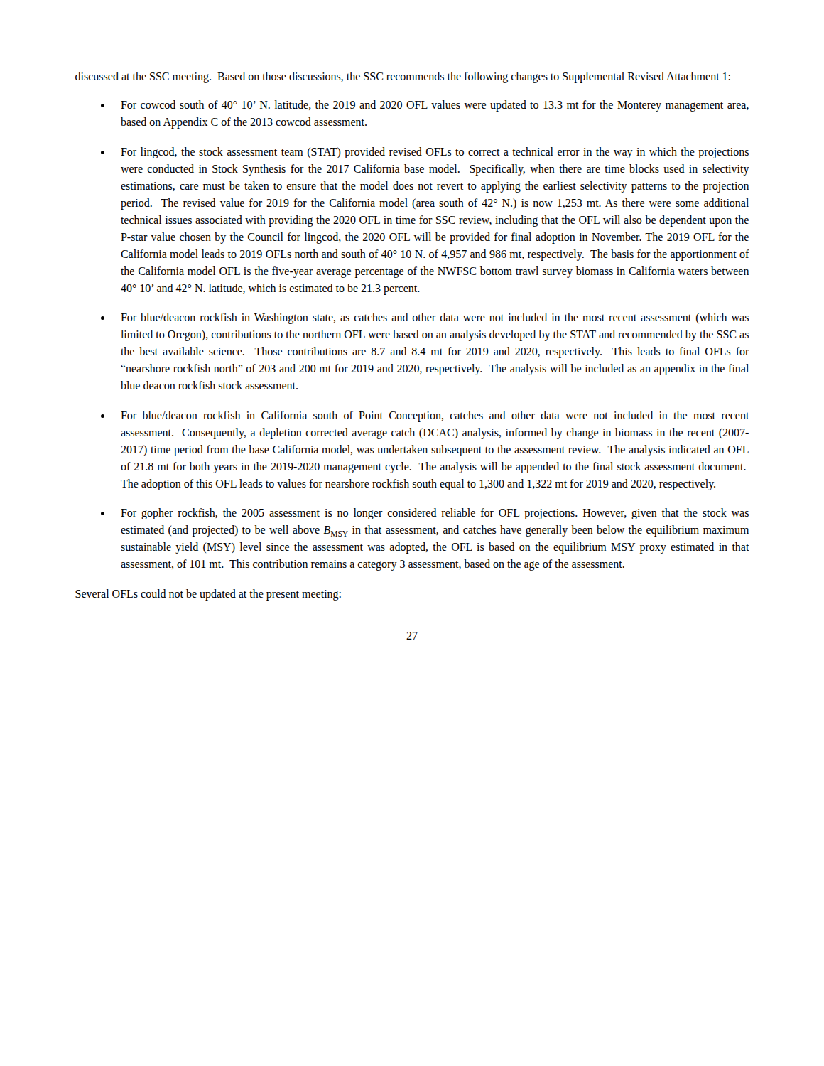discussed at the SSC meeting. Based on those discussions, the SSC recommends the following changes to Supplemental Revised Attachment 1:
For cowcod south of 40° 10’ N. latitude, the 2019 and 2020 OFL values were updated to 13.3 mt for the Monterey management area, based on Appendix C of the 2013 cowcod assessment.
For lingcod, the stock assessment team (STAT) provided revised OFLs to correct a technical error in the way in which the projections were conducted in Stock Synthesis for the 2017 California base model. Specifically, when there are time blocks used in selectivity estimations, care must be taken to ensure that the model does not revert to applying the earliest selectivity patterns to the projection period. The revised value for 2019 for the California model (area south of 42° N.) is now 1,253 mt. As there were some additional technical issues associated with providing the 2020 OFL in time for SSC review, including that the OFL will also be dependent upon the P-star value chosen by the Council for lingcod, the 2020 OFL will be provided for final adoption in November. The 2019 OFL for the California model leads to 2019 OFLs north and south of 40° 10 N. of 4,957 and 986 mt, respectively. The basis for the apportionment of the California model OFL is the five-year average percentage of the NWFSC bottom trawl survey biomass in California waters between 40° 10’ and 42° N. latitude, which is estimated to be 21.3 percent.
For blue/deacon rockfish in Washington state, as catches and other data were not included in the most recent assessment (which was limited to Oregon), contributions to the northern OFL were based on an analysis developed by the STAT and recommended by the SSC as the best available science. Those contributions are 8.7 and 8.4 mt for 2019 and 2020, respectively. This leads to final OFLs for “nearshore rockfish north” of 203 and 200 mt for 2019 and 2020, respectively. The analysis will be included as an appendix in the final blue deacon rockfish stock assessment.
For blue/deacon rockfish in California south of Point Conception, catches and other data were not included in the most recent assessment. Consequently, a depletion corrected average catch (DCAC) analysis, informed by change in biomass in the recent (2007-2017) time period from the base California model, was undertaken subsequent to the assessment review. The analysis indicated an OFL of 21.8 mt for both years in the 2019-2020 management cycle. The analysis will be appended to the final stock assessment document. The adoption of this OFL leads to values for nearshore rockfish south equal to 1,300 and 1,322 mt for 2019 and 2020, respectively.
For gopher rockfish, the 2005 assessment is no longer considered reliable for OFL projections. However, given that the stock was estimated (and projected) to be well above BMSY in that assessment, and catches have generally been below the equilibrium maximum sustainable yield (MSY) level since the assessment was adopted, the OFL is based on the equilibrium MSY proxy estimated in that assessment, of 101 mt. This contribution remains a category 3 assessment, based on the age of the assessment.
Several OFLs could not be updated at the present meeting:
27